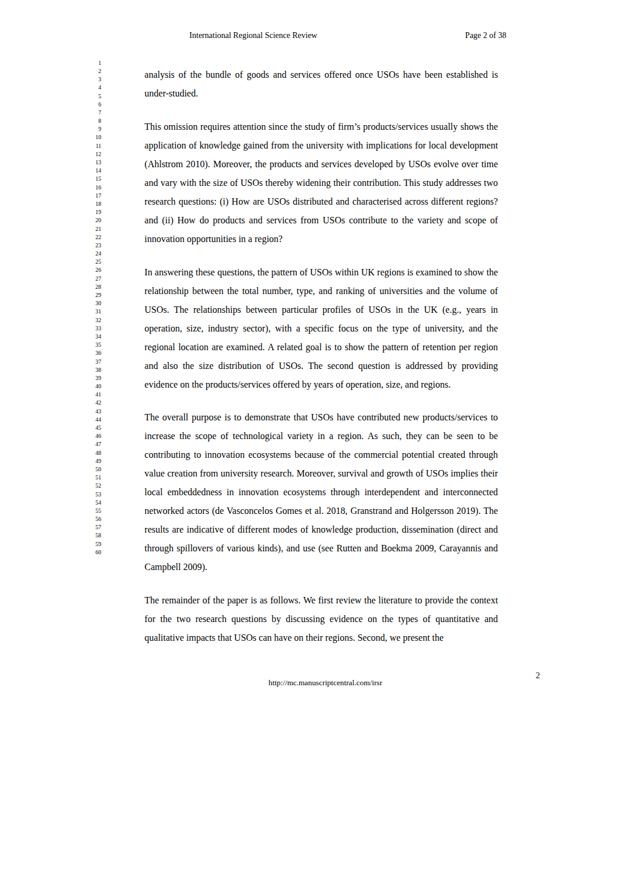International Regional Science Review Page 2 of 38
123456789101112131415161718192021222324252627282930313233343536373839404142434445464748495051525354555657585960
analysis of the bundle of goods and services offered once USOs have been established is under-studied.
This omission requires attention since the study of firm’s products/services usually shows the application of knowledge gained from the university with implications for local development (Ahlstrom 2010). Moreover, the products and services developed by USOs evolve over time and vary with the size of USOs thereby widening their contribution. This study addresses two research questions: (i) How are USOs distributed and characterised across different regions? and (ii) How do products and services from USOs contribute to the variety and scope of innovation opportunities in a region?
In answering these questions, the pattern of USOs within UK regions is examined to show the relationship between the total number, type, and ranking of universities and the volume of USOs. The relationships between particular profiles of USOs in the UK (e.g., years in operation, size, industry sector), with a specific focus on the type of university, and the regional location are examined. A related goal is to show the pattern of retention per region and also the size distribution of USOs. The second question is addressed by providing evidence on the products/services offered by years of operation, size, and regions.
The overall purpose is to demonstrate that USOs have contributed new products/services to increase the scope of technological variety in a region. As such, they can be seen to be contributing to innovation ecosystems because of the commercial potential created through value creation from university research. Moreover, survival and growth of USOs implies their local embeddedness in innovation ecosystems through interdependent and interconnected networked actors (de Vasconcelos Gomes et al. 2018, Granstrand and Holgersson 2019). The results are indicative of different modes of knowledge production, dissemination (direct and through spillovers of various kinds), and use (see Rutten and Boekma 2009, Carayannis and Campbell 2009).
The remainder of the paper is as follows. We first review the literature to provide the context for the two research questions by discussing evidence on the types of quantitative and qualitative impacts that USOs can have on their regions. Second, we present the
http://mc.manuscriptcentral.com/irsr
2